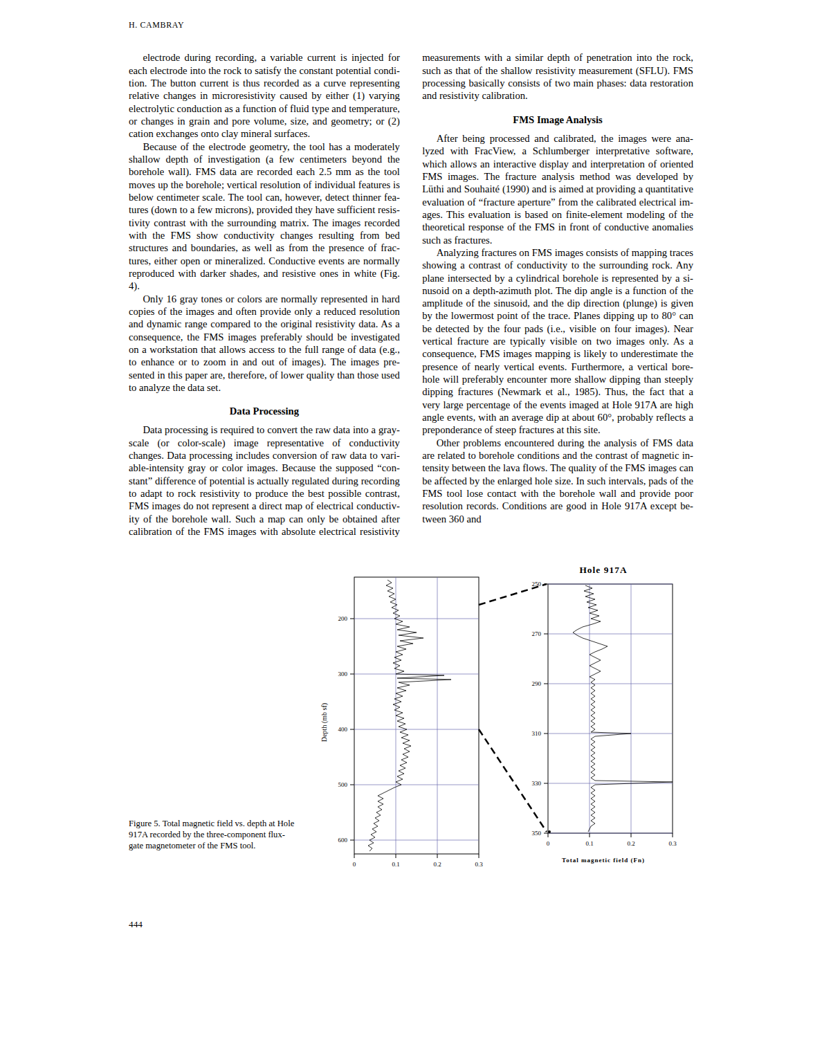H. CAMBRAY
electrode during recording, a variable current is injected for each electrode into the rock to satisfy the constant potential condition. The button current is thus recorded as a curve representing relative changes in microresistivity caused by either (1) varying electrolytic conduction as a function of fluid type and temperature, or changes in grain and pore volume, size, and geometry; or (2) cation exchanges onto clay mineral surfaces.
Because of the electrode geometry, the tool has a moderately shallow depth of investigation (a few centimeters beyond the borehole wall). FMS data are recorded each 2.5 mm as the tool moves up the borehole; vertical resolution of individual features is below centimeter scale. The tool can, however, detect thinner features (down to a few microns), provided they have sufficient resistivity contrast with the surrounding matrix. The images recorded with the FMS show conductivity changes resulting from bed structures and boundaries, as well as from the presence of fractures, either open or mineralized. Conductive events are normally reproduced with darker shades, and resistive ones in white (Fig. 4).
Only 16 gray tones or colors are normally represented in hard copies of the images and often provide only a reduced resolution and dynamic range compared to the original resistivity data. As a consequence, the FMS images preferably should be investigated on a workstation that allows access to the full range of data (e.g., to enhance or to zoom in and out of images). The images presented in this paper are, therefore, of lower quality than those used to analyze the data set.
Data Processing
Data processing is required to convert the raw data into a gray-scale (or color-scale) image representative of conductivity changes. Data processing includes conversion of raw data to variable-intensity gray or color images. Because the supposed “constant” difference of potential is actually regulated during recording to adapt to rock resistivity to produce the best possible contrast, FMS images do not represent a direct map of electrical conductivity of the borehole wall. Such a map can only be obtained after calibration of the FMS images with absolute electrical resistivity measurements with a similar depth of penetration into the rock, such as that of the shallow resistivity measurement (SFLU). FMS processing basically consists of two main phases: data restoration and resistivity calibration.
FMS Image Analysis
After being processed and calibrated, the images were analyzed with FracView, a Schlumberger interpretative software, which allows an interactive display and interpretation of oriented FMS images. The fracture analysis method was developed by Lüthi and Souhaité (1990) and is aimed at providing a quantitative evaluation of “fracture aperture” from the calibrated electrical images. This evaluation is based on finite-element modeling of the theoretical response of the FMS in front of conductive anomalies such as fractures.
Analyzing fractures on FMS images consists of mapping traces showing a contrast of conductivity to the surrounding rock. Any plane intersected by a cylindrical borehole is represented by a sinusoid on a depth-azimuth plot. The dip angle is a function of the amplitude of the sinusoid, and the dip direction (plunge) is given by the lowermost point of the trace. Planes dipping up to 80° can be detected by the four pads (i.e., visible on four images). Near vertical fracture are typically visible on two images only. As a consequence, FMS images mapping is likely to underestimate the presence of nearly vertical events. Furthermore, a vertical borehole will preferably encounter more shallow dipping than steeply dipping fractures (Newmark et al., 1985). Thus, the fact that a very large percentage of the events imaged at Hole 917A are high angle events, with an average dip at about 60°, probably reflects a preponderance of steep fractures at this site.
Other problems encountered during the analysis of FMS data are related to borehole conditions and the contrast of magnetic intensity between the lava flows. The quality of the FMS images can be affected by the enlarged hole size. In such intervals, pads of the FMS tool lose contact with the borehole wall and provide poor resolution records. Conditions are good in Hole 917A except between 360 and
Figure 5. Total magnetic field vs. depth at Hole 917A recorded by the three-component flux-gate magnetometer of the FMS tool.
200 300 400 500 600 0 0.1 0.2 0.3 Depth (mb sf) Hole 917A 250 270 290 310 330 350 0 0.1 0.2 0.3 Total magnetic field (Fn)
444